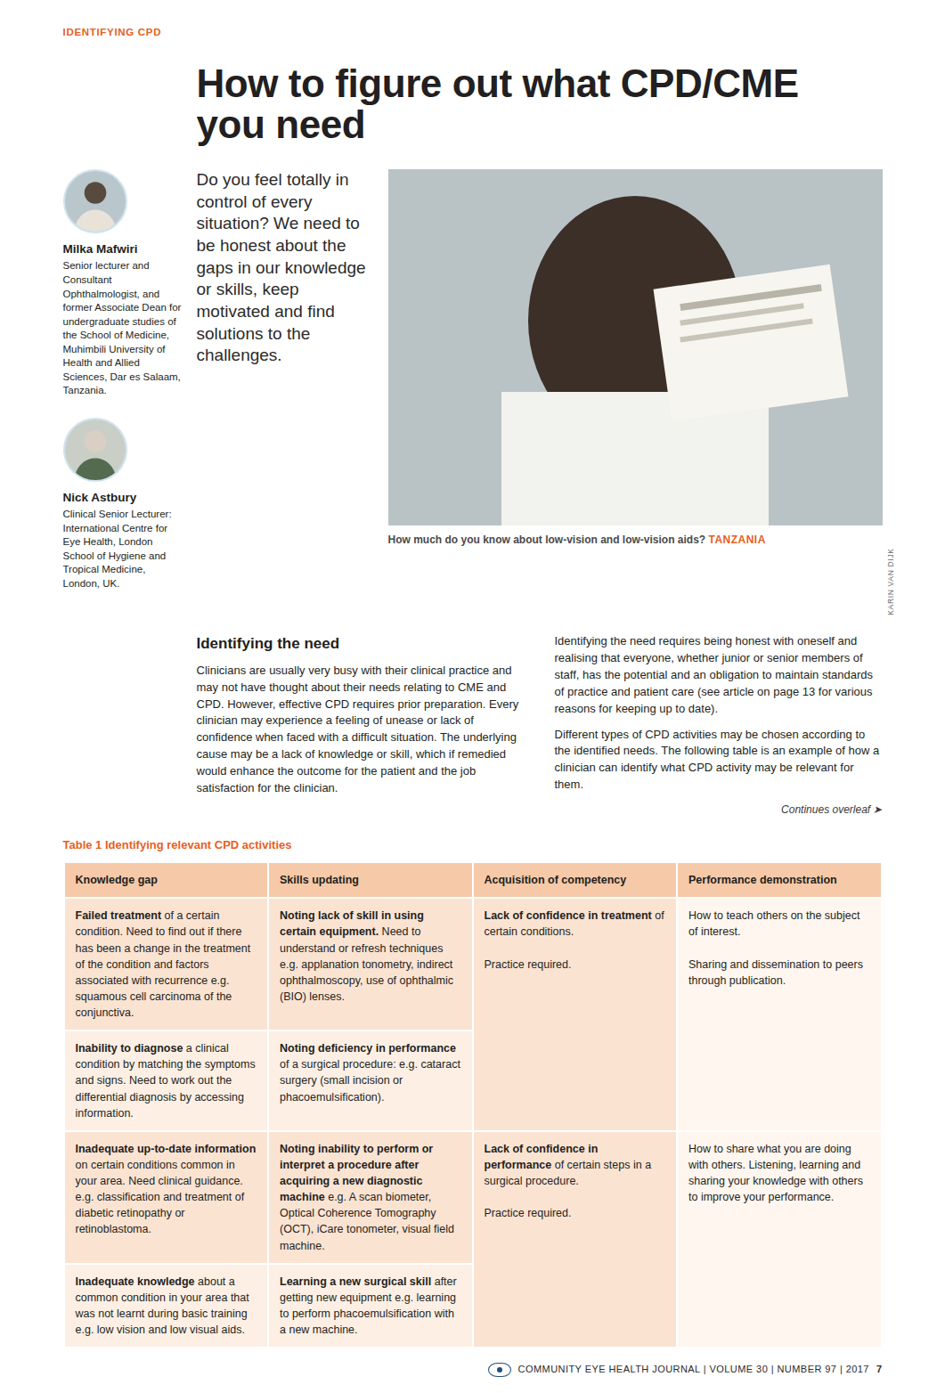Identifying CPD
How to figure out what CPD/CME
you need
Milka Mafwiri
Senior lecturer and Consultant Ophthalmologist, and former Associate Dean for undergraduate studies of the School of Medicine, Muhimbili University of Health and Allied Sciences, Dar es Salaam, Tanzania.
Nick Astbury
Clinical Senior Lecturer: International Centre for Eye Health, London School of Hygiene and Tropical Medicine, London, UK.
Do you feel totally in control of every situation? We need to be honest about the gaps in our knowledge or skills, keep motivated and find solutions to the challenges.
KARIN VAN DIJK
How much do you know about low-vision and low-vision aids? TANZANIA
Identifying the need
Clinicians are usually very busy with their clinical practice and may not have thought about their needs relating to CME and CPD. However, effective CPD requires prior preparation. Every clinician may experience a feeling of unease or lack of confidence when faced with a difficult situation. The underlying cause may be a lack of knowledge or skill, which if remedied would enhance the outcome for the patient and the job satisfaction for the clinician.
Identifying the need requires being honest with oneself and realising that everyone, whether junior or senior members of staff, has the potential and an obligation to maintain standards of practice and patient care (see article on page 13 for various reasons for keeping up to date).
Different types of CPD activities may be chosen according to the identified needs. The following table is an example of how a clinician can identify what CPD activity may be relevant for them.
Continues overleaf ➤
Table 1 Identifying relevant CPD activities
| Knowledge gap | Skills updating | Acquisition of competency | Performance demonstration |
| --- | --- | --- | --- |
| Failed treatment of a certain condition. Need to find out if there has been a change in the treatment of the condition and factors associated with recurrence e.g. squamous cell carcinoma of the conjunctiva. | Noting lack of skill in using certain equipment. Need to understand or refresh techniques e.g. applanation tonometry, indirect ophthalmoscopy, use of ophthalmic (BIO) lenses. | Lack of confidence in treatment of certain conditions. Practice required. | How to teach others on the subject of interest. Sharing and dissemination to peers through publication. |
| Inability to diagnose a clinical condition by matching the symptoms and signs. Need to work out the differential diagnosis by accessing information. | Noting deficiency in performance of a surgical procedure: e.g. cataract surgery (small incision or phacoemulsification). |
| Inadequate up-to-date information on certain conditions common in your area. Need clinical guidance. e.g. classification and treatment of diabetic retinopathy or retinoblastoma. | Noting inability to perform or interpret a procedure after acquiring a new diagnostic machine e.g. A scan biometer, Optical Coherence Tomography (OCT), iCare tonometer, visual field machine. | Lack of confidence in performance of certain steps in a surgical procedure. Practice required. | How to share what you are doing with others. Listening, learning and sharing your knowledge with others to improve your performance. |
| Inadequate knowledge about a common condition in your area that was not learnt during basic training e.g. low vision and low visual aids. | Learning a new surgical skill after getting new equipment e.g. learning to perform phacoemulsification with a new machine. |
COMMUNITY EYE HEALTH JOURNAL | VOLUME 30 | NUMBER 97 | 2017 7